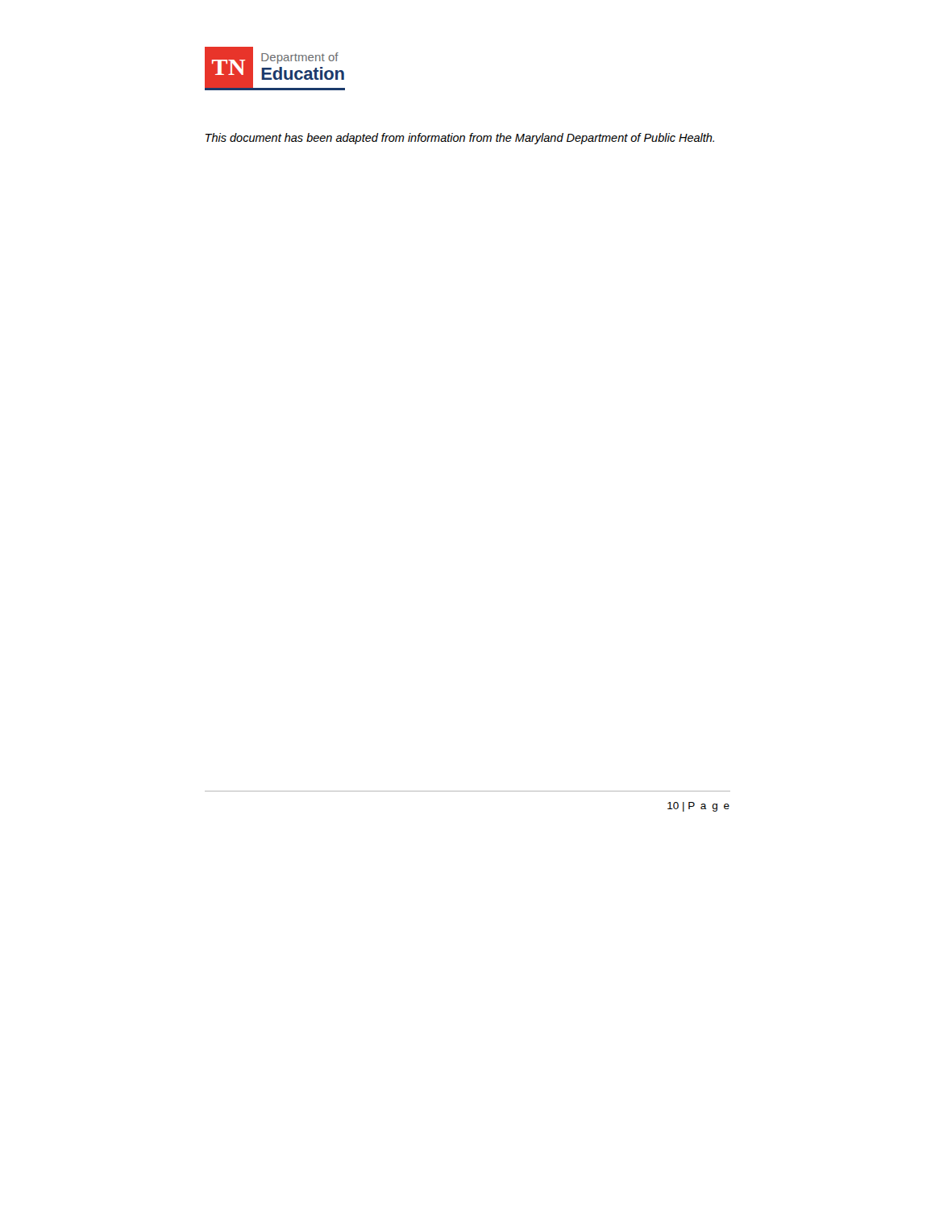TN
Department of Education
This document has been adapted from information from the Maryland Department of Public Health.
10 | P a g e